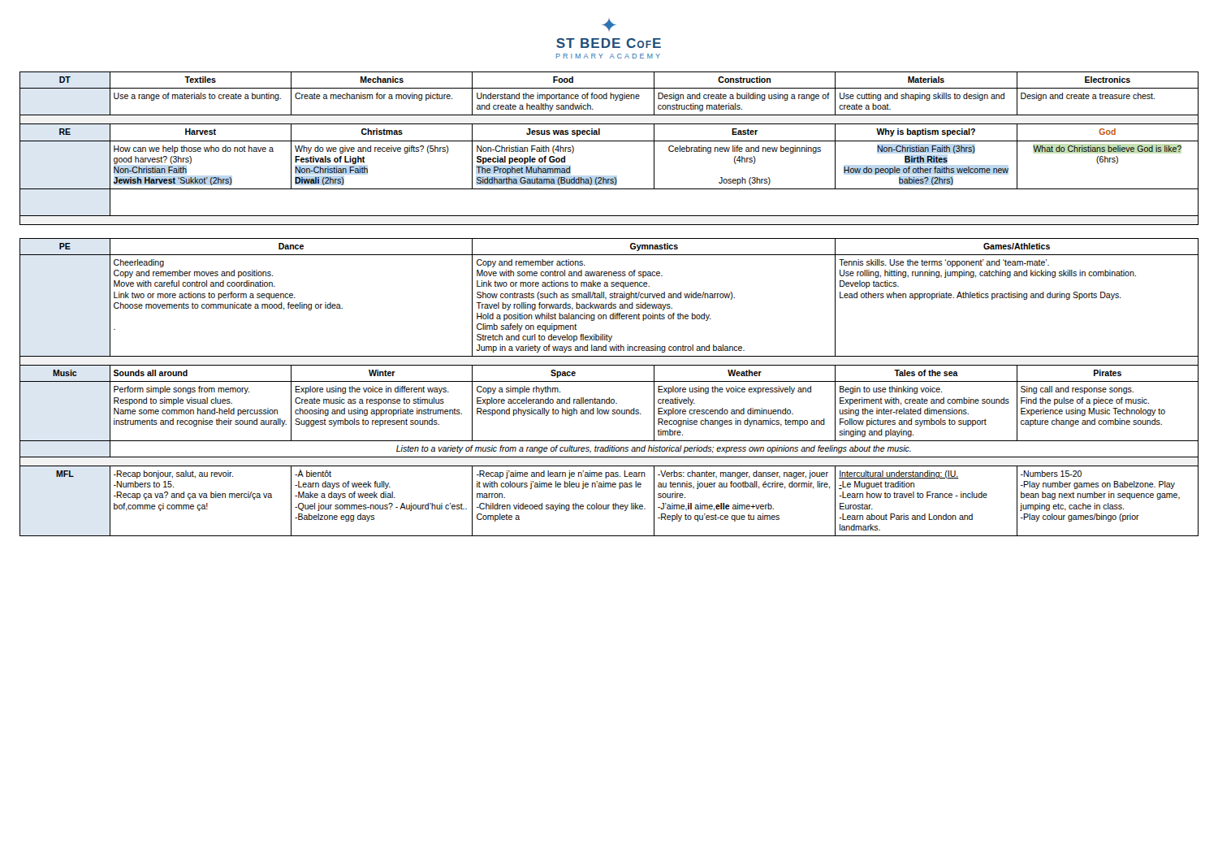✦
ST BEDE COFE
PRIMARY ACADEMY
| DT | Textiles | Mechanics | Food | Construction | Materials | Electronics |
| | Use a range of materials to create a bunting. | Create a mechanism for a moving picture. | Understand the importance of food hygiene and create a healthy sandwich. | Design and create a building using a range of constructing materials. | Use cutting and shaping skills to design and create a boat. | Design and create a treasure chest. |
| RE | Harvest | Christmas | Jesus was special | Easter | Why is baptism special? | God |
| | How can we help those who do not have a good harvest? (3hrs) Non-Christian Faith Jewish Harvest ‘Sukkot’ (2hrs) | Why do we give and receive gifts? (5hrs) Festivals of Light Non-Christian Faith Diwali (2hrs) | Non-Christian Faith (4hrs) Special people of God The Prophet Muhammad Siddhartha Gautama (Buddha) (2hrs) | Celebrating new life and new beginnings (4hrs) Joseph (3hrs) | Non-Christian Faith (3hrs) Birth Rites How do people of other faiths welcome new babies? (2hrs) | What do Christians believe God is like? (6hrs) |
| PE | Dance | Gymnastics | Games/Athletics |
| | Cheerleading Copy and remember moves and positions. Move with careful control and coordination. Link two or more actions to perform a sequence. Choose movements to communicate a mood, feeling or idea. . | Copy and remember actions. Move with some control and awareness of space. Link two or more actions to make a sequence. Show contrasts (such as small/tall, straight/curved and wide/narrow). Travel by rolling forwards, backwards and sideways. Hold a position whilst balancing on different points of the body. Climb safely on equipment Stretch and curl to develop flexibility Jump in a variety of ways and land with increasing control and balance. | Tennis skills. Use the terms ‘opponent’ and ‘team-mate’. Use rolling, hitting, running, jumping, catching and kicking skills in combination. Develop tactics. Lead others when appropriate. Athletics practising and during Sports Days. |
| Music | Sounds all around | Winter | Space | Weather | Tales of the sea | Pirates |
| | Perform simple songs from memory. Respond to simple visual clues. Name some common hand-held percussion instruments and recognise their sound aurally. | Explore using the voice in different ways. Create music as a response to stimulus choosing and using appropriate instruments. Suggest symbols to represent sounds. | Copy a simple rhythm. Explore accelerando and rallentando. Respond physically to high and low sounds. | Explore using the voice expressively and creatively. Explore crescendo and diminuendo. Recognise changes in dynamics, tempo and timbre. | Begin to use thinking voice. Experiment with, create and combine sounds using the inter-related dimensions. Follow pictures and symbols to support singing and playing. | Sing call and response songs. Find the pulse of a piece of music. Experience using Music Technology to capture change and combine sounds. |
| | Listen to a variety of music from a range of cultures, traditions and historical periods; express own opinions and feelings about the music. |
| MFL | -Recap bonjour, salut, au revoir. -Numbers to 15. -Recap ça va? and ça va bien merci/ça va bof,comme çi comme ça! | -À bientôt -Learn days of week fully. -Make a days of week dial. -Quel jour sommes-nous? - Aujourd’hui c’est.. -Babelzone egg days | -Recap j’aime and learn je n’aime pas. Learn it with colours j’aime le bleu je n’aime pas le marron. -Children videoed saying the colour they like. Complete a | -Verbs: chanter, manger, danser, nager, jouer au tennis, jouer au football, écrire, dormir, lire, sourire. -J’aime, il aime, elle aime+verb. -Reply to qu’est-ce que tu aimes | Intercultural understanding: (IU. - Le Muguet tradition -Learn how to travel to France - include Eurostar. -Learn about Paris and London and landmarks. | -Numbers 15-20 -Play number games on Babelzone. Play bean bag next number in sequence game, jumping etc, cache in class. -Play colour games/bingo (prior |